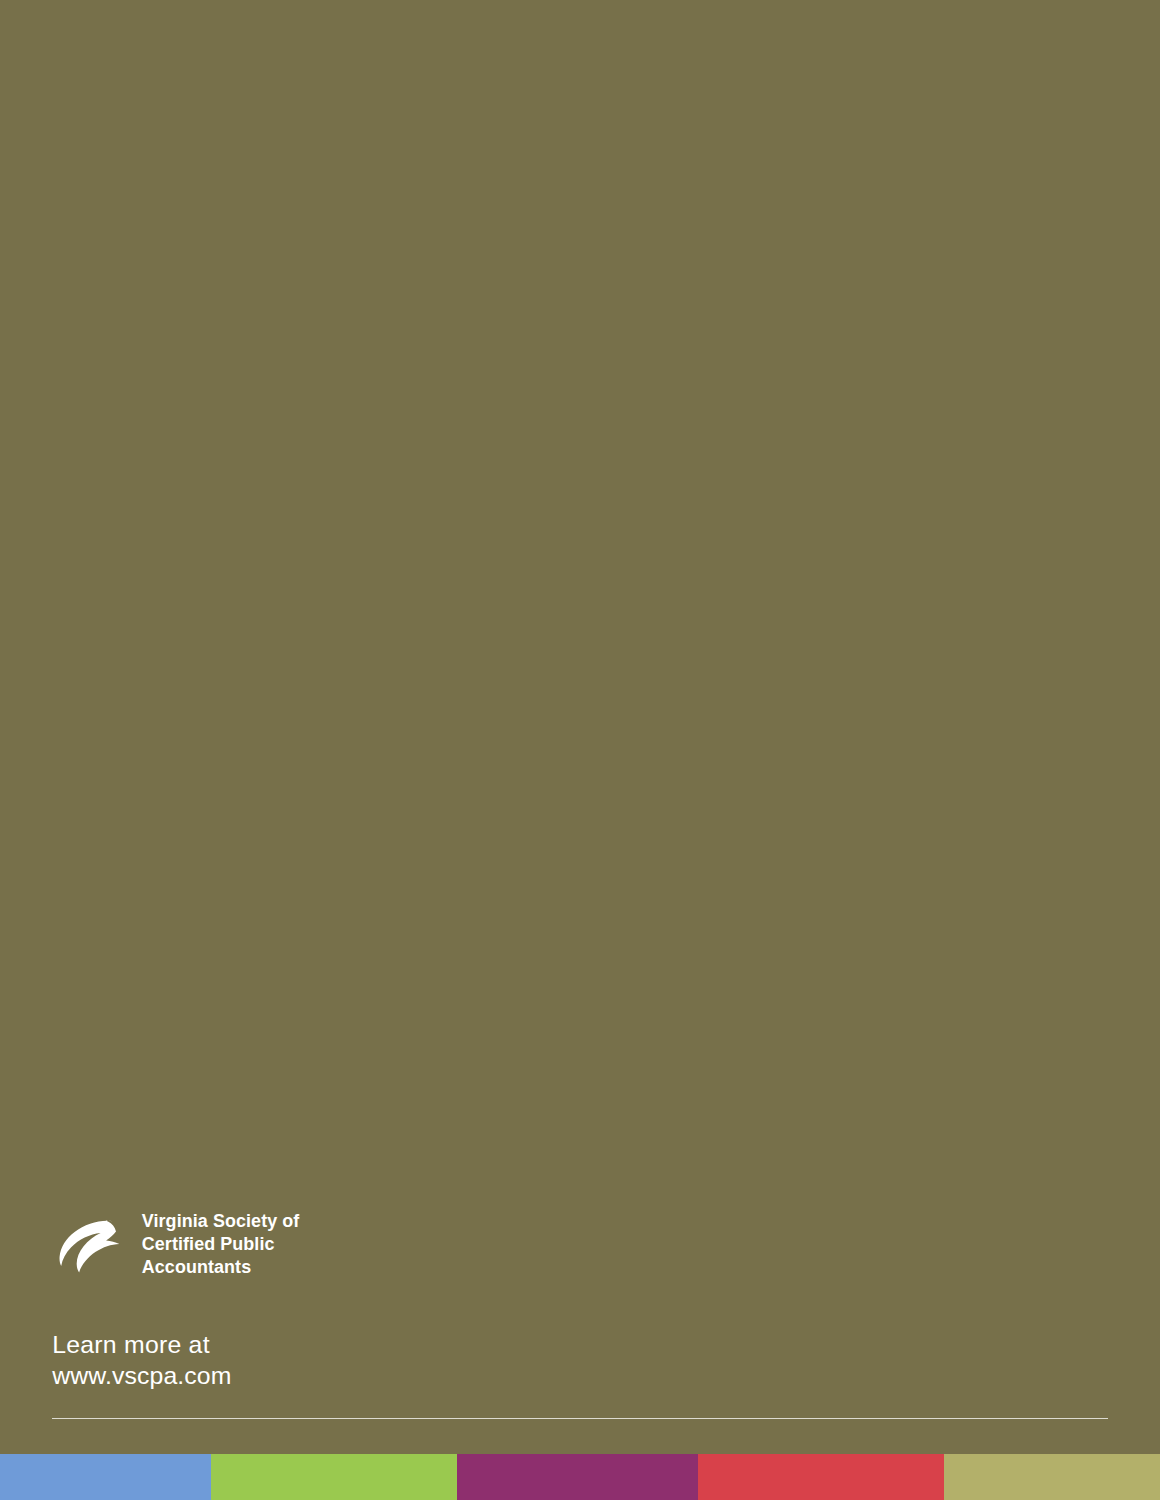Virginia Society of
Certified Public
Accountants
Learn more at www.vscpa.com